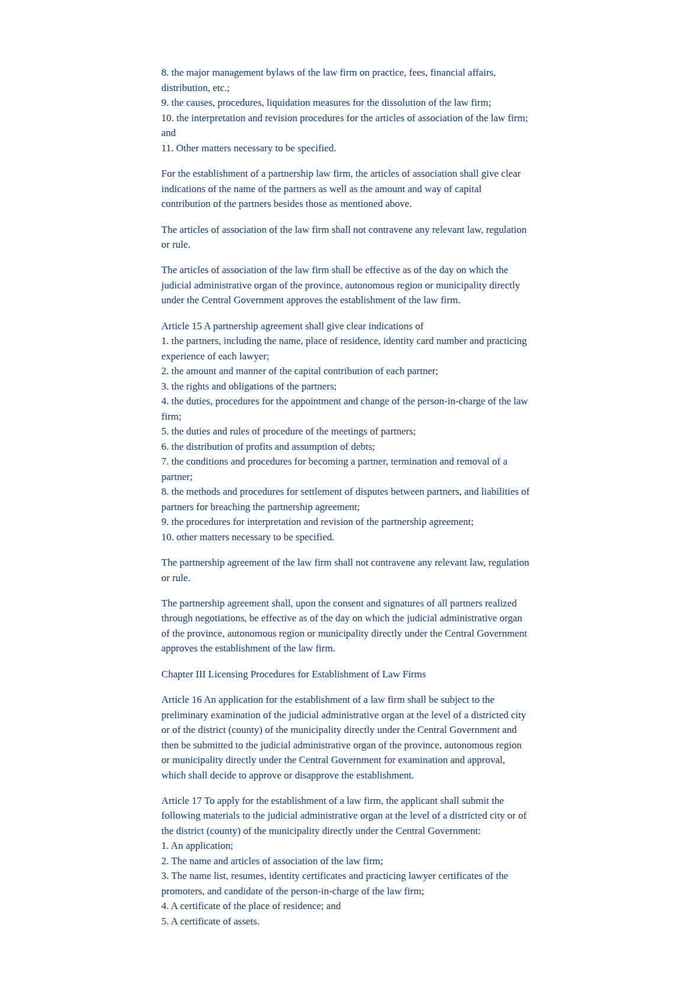8. the major management bylaws of the law firm on practice, fees, financial affairs, distribution, etc.;
9. the causes, procedures, liquidation measures for the dissolution of the law firm;
10. the interpretation and revision procedures for the articles of association of the law firm; and
11. Other matters necessary to be specified.
For the establishment of a partnership law firm, the articles of association shall give clear indications of the name of the partners as well as the amount and way of capital contribution of the partners besides those as mentioned above.
The articles of association of the law firm shall not contravene any relevant law, regulation or rule.
The articles of association of the law firm shall be effective as of the day on which the judicial administrative organ of the province, autonomous region or municipality directly under the Central Government approves the establishment of the law firm.
Article 15 A partnership agreement shall give clear indications of
1. the partners, including the name, place of residence, identity card number and practicing experience of each lawyer;
2. the amount and manner of the capital contribution of each partner;
3. the rights and obligations of the partners;
4. the duties, procedures for the appointment and change of the person-in-charge of the law firm;
5. the duties and rules of procedure of the meetings of partners;
6. the distribution of profits and assumption of debts;
7. the conditions and procedures for becoming a partner, termination and removal of a partner;
8. the methods and procedures for settlement of disputes between partners, and liabilities of partners for breaching the partnership agreement;
9. the procedures for interpretation and revision of the partnership agreement;
10. other matters necessary to be specified.
The partnership agreement of the law firm shall not contravene any relevant law, regulation or rule.
The partnership agreement shall, upon the consent and signatures of all partners realized through negotiations, be effective as of the day on which the judicial administrative organ of the province, autonomous region or municipality directly under the Central Government approves the establishment of the law firm.
Chapter III Licensing Procedures for Establishment of Law Firms
Article 16 An application for the establishment of a law firm shall be subject to the preliminary examination of the judicial administrative organ at the level of a districted city or of the district (county) of the municipality directly under the Central Government and then be submitted to the judicial administrative organ of the province, autonomous region or municipality directly under the Central Government for examination and approval, which shall decide to approve or disapprove the establishment.
Article 17 To apply for the establishment of a law firm, the applicant shall submit the following materials to the judicial administrative organ at the level of a districted city or of the district (county) of the municipality directly under the Central Government:
1. An application;
2. The name and articles of association of the law firm;
3. The name list, resumes, identity certificates and practicing lawyer certificates of the promoters, and candidate of the person-in-charge of the law firm;
4. A certificate of the place of residence; and
5. A certificate of assets.